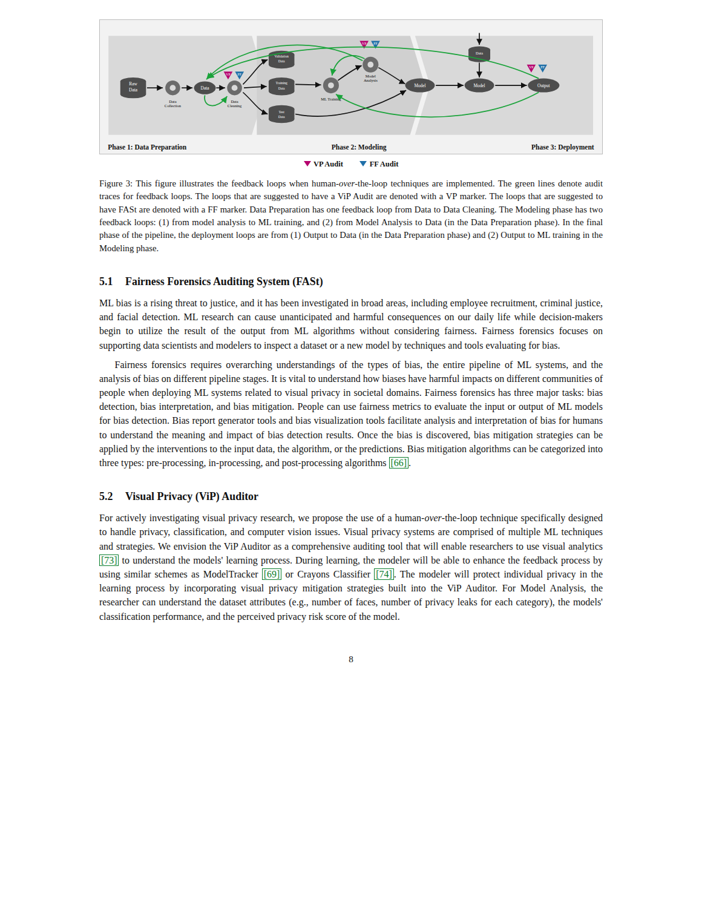Raw Data Data Collection Data Data Cleaning VP FF Validation Data Training Data Test Data ML Training Model Analysis VP FF Model Model Data Output VP FF
Phase 1: Data Preparation Phase 2: Modeling Phase 3: Deployment
VP Audit FF Audit
Figure 3: This figure illustrates the feedback loops when human-over-the-loop techniques are implemented. The green lines denote audit traces for feedback loops. The loops that are suggested to have a ViP Audit are denoted with a VP marker. The loops that are suggested to have FASt are denoted with a FF marker. Data Preparation has one feedback loop from Data to Data Cleaning. The Modeling phase has two feedback loops: (1) from model analysis to ML training, and (2) from Model Analysis to Data (in the Data Preparation phase). In the final phase of the pipeline, the deployment loops are from (1) Output to Data (in the Data Preparation phase) and (2) Output to ML training in the Modeling phase.
5.1 Fairness Forensics Auditing System (FASt)
ML bias is a rising threat to justice, and it has been investigated in broad areas, including employee recruitment, criminal justice, and facial detection. ML research can cause unanticipated and harmful consequences on our daily life while decision-makers begin to utilize the result of the output from ML algorithms without considering fairness. Fairness forensics focuses on supporting data scientists and modelers to inspect a dataset or a new model by techniques and tools evaluating for bias.
Fairness forensics requires overarching understandings of the types of bias, the entire pipeline of ML systems, and the analysis of bias on different pipeline stages. It is vital to understand how biases have harmful impacts on different communities of people when deploying ML systems related to visual privacy in societal domains. Fairness forensics has three major tasks: bias detection, bias interpretation, and bias mitigation. People can use fairness metrics to evaluate the input or output of ML models for bias detection. Bias report generator tools and bias visualization tools facilitate analysis and interpretation of bias for humans to understand the meaning and impact of bias detection results. Once the bias is discovered, bias mitigation strategies can be applied by the interventions to the input data, the algorithm, or the predictions. Bias mitigation algorithms can be categorized into three types: pre-processing, in-processing, and post-processing algorithms [66].
5.2 Visual Privacy (ViP) Auditor
For actively investigating visual privacy research, we propose the use of a human-over-the-loop technique specifically designed to handle privacy, classification, and computer vision issues. Visual privacy systems are comprised of multiple ML techniques and strategies. We envision the ViP Auditor as a comprehensive auditing tool that will enable researchers to use visual analytics [73] to understand the models' learning process. During learning, the modeler will be able to enhance the feedback process by using similar schemes as ModelTracker [69] or Crayons Classifier [74]. The modeler will protect individual privacy in the learning process by incorporating visual privacy mitigation strategies built into the ViP Auditor. For Model Analysis, the researcher can understand the dataset attributes (e.g., number of faces, number of privacy leaks for each category), the models' classification performance, and the perceived privacy risk score of the model.
8